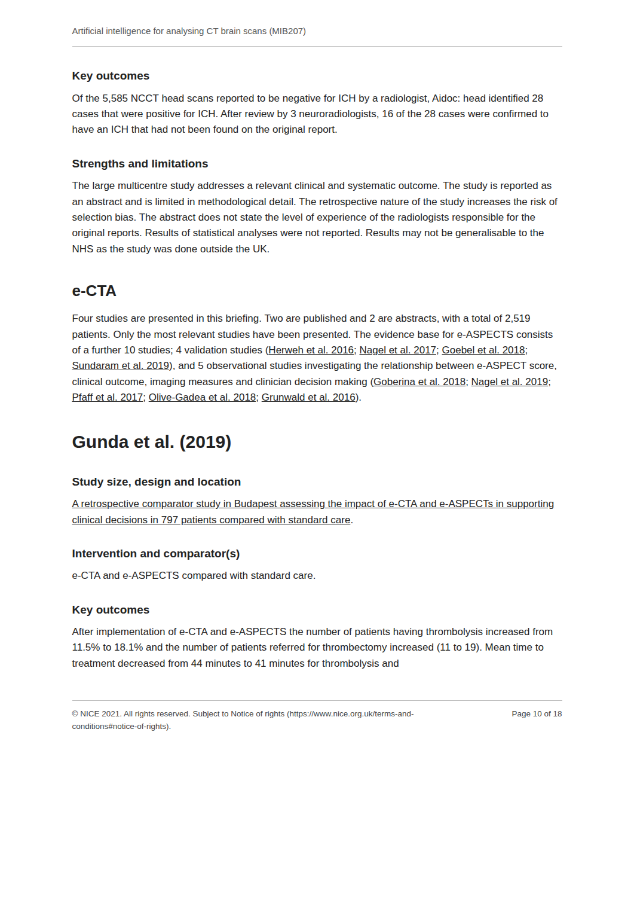Artificial intelligence for analysing CT brain scans (MIB207)
Key outcomes
Of the 5,585 NCCT head scans reported to be negative for ICH by a radiologist, Aidoc: head identified 28 cases that were positive for ICH. After review by 3 neuroradiologists, 16 of the 28 cases were confirmed to have an ICH that had not been found on the original report.
Strengths and limitations
The large multicentre study addresses a relevant clinical and systematic outcome. The study is reported as an abstract and is limited in methodological detail. The retrospective nature of the study increases the risk of selection bias. The abstract does not state the level of experience of the radiologists responsible for the original reports. Results of statistical analyses were not reported. Results may not be generalisable to the NHS as the study was done outside the UK.
e-CTA
Four studies are presented in this briefing. Two are published and 2 are abstracts, with a total of 2,519 patients. Only the most relevant studies have been presented. The evidence base for e-ASPECTS consists of a further 10 studies; 4 validation studies (Herweh et al. 2016; Nagel et al. 2017; Goebel et al. 2018; Sundaram et al. 2019), and 5 observational studies investigating the relationship between e-ASPECT score, clinical outcome, imaging measures and clinician decision making (Goberina et al. 2018; Nagel et al. 2019; Pfaff et al. 2017; Olive-Gadea et al. 2018; Grunwald et al. 2016).
Gunda et al. (2019)
Study size, design and location
A retrospective comparator study in Budapest assessing the impact of e-CTA and e-ASPECTs in supporting clinical decisions in 797 patients compared with standard care.
Intervention and comparator(s)
e-CTA and e-ASPECTS compared with standard care.
Key outcomes
After implementation of e-CTA and e-ASPECTS the number of patients having thrombolysis increased from 11.5% to 18.1% and the number of patients referred for thrombectomy increased (11 to 19). Mean time to treatment decreased from 44 minutes to 41 minutes for thrombolysis and
© NICE 2021. All rights reserved. Subject to Notice of rights (https://www.nice.org.uk/terms-and-conditions#notice-of-rights).
Page 10 of 18